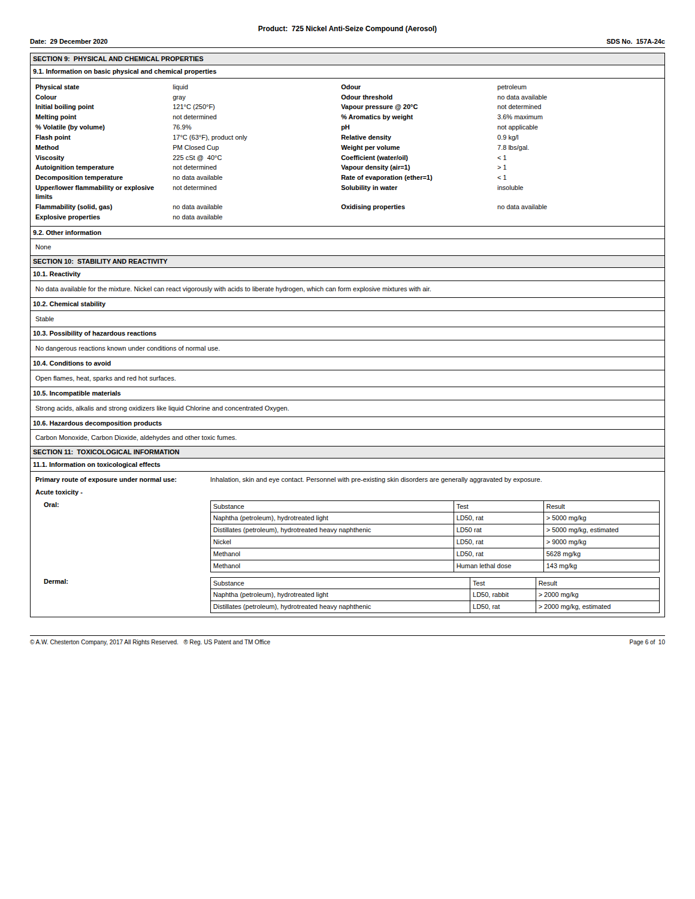Product: 725 Nickel Anti-Seize Compound (Aerosol)
Date: 29 December 2020 SDS No. 157A-24c
SECTION 9: PHYSICAL AND CHEMICAL PROPERTIES
9.1. Information on basic physical and chemical properties
| Physical state | liquid | Odour | petroleum |
| Colour | gray | Odour threshold | no data available |
| Initial boiling point | 121°C (250°F) | Vapour pressure @ 20°C | not determined |
| Melting point | not determined | % Aromatics by weight | 3.6% maximum |
| % Volatile (by volume) | 76.9% | pH | not applicable |
| Flash point | 17°C (63°F), product only | Relative density | 0.9 kg/l |
| Method | PM Closed Cup | Weight per volume | 7.8 lbs/gal. |
| Viscosity | 225 cSt @ 40°C | Coefficient (water/oil) | < 1 |
| Autoignition temperature | not determined | Vapour density (air=1) | > 1 |
| Decomposition temperature | no data available | Rate of evaporation (ether=1) | < 1 |
| Upper/lower flammability or explosive limits | not determined | Solubility in water | insoluble |
| Flammability (solid, gas) | no data available | Oxidising properties | no data available |
| Explosive properties | no data available | | |
9.2. Other information
None
SECTION 10: STABILITY AND REACTIVITY
10.1. Reactivity
No data available for the mixture. Nickel can react vigorously with acids to liberate hydrogen, which can form explosive mixtures with air.
10.2. Chemical stability
Stable
10.3. Possibility of hazardous reactions
No dangerous reactions known under conditions of normal use.
10.4. Conditions to avoid
Open flames, heat, sparks and red hot surfaces.
10.5. Incompatible materials
Strong acids, alkalis and strong oxidizers like liquid Chlorine and concentrated Oxygen.
10.6. Hazardous decomposition products
Carbon Monoxide, Carbon Dioxide, aldehydes and other toxic fumes.
SECTION 11: TOXICOLOGICAL INFORMATION
11.1. Information on toxicological effects
Primary route of exposure under normal use:
Inhalation, skin and eye contact. Personnel with pre-existing skin disorders are generally aggravated by exposure.
Acute toxicity -
Oral:
| Substance | Test | Result |
| --- | --- | --- |
| Naphtha (petroleum), hydrotreated light | LD50, rat | > 5000 mg/kg |
| Distillates (petroleum), hydrotreated heavy naphthenic | LD50 rat | > 5000 mg/kg, estimated |
| Nickel | LD50, rat | > 9000 mg/kg |
| Methanol | LD50, rat | 5628 mg/kg |
| Methanol | Human lethal dose | 143 mg/kg |
Dermal:
| Substance | Test | Result |
| --- | --- | --- |
| Naphtha (petroleum), hydrotreated light | LD50, rabbit | > 2000 mg/kg |
| Distillates (petroleum), hydrotreated heavy naphthenic | LD50, rat | > 2000 mg/kg, estimated |
© A.W. Chesterton Company, 2017 All Rights Reserved. ® Reg. US Patent and TM Office Page 6 of 10